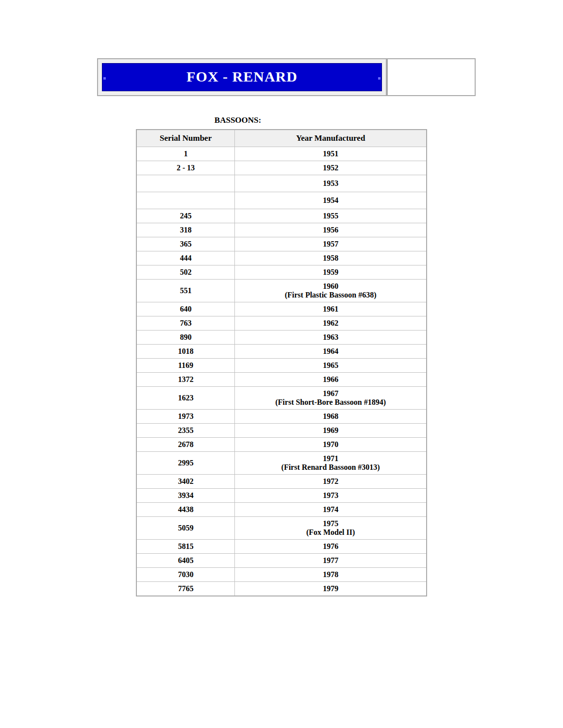FOX - RENARD
BASSOONS:
| Serial Number | Year Manufactured |
| --- | --- |
| 1 | 1951 |
| 2 - 13 | 1952 |
| | 1953 |
| | 1954 |
| 245 | 1955 |
| 318 | 1956 |
| 365 | 1957 |
| 444 | 1958 |
| 502 | 1959 |
| 551 | 1960 (First Plastic Bassoon #638) |
| 640 | 1961 |
| 763 | 1962 |
| 890 | 1963 |
| 1018 | 1964 |
| 1169 | 1965 |
| 1372 | 1966 |
| 1623 | 1967 (First Short-Bore Bassoon #1894) |
| 1973 | 1968 |
| 2355 | 1969 |
| 2678 | 1970 |
| 2995 | 1971 (First Renard Bassoon #3013) |
| 3402 | 1972 |
| 3934 | 1973 |
| 4438 | 1974 |
| 5059 | 1975 (Fox Model II) |
| 5815 | 1976 |
| 6405 | 1977 |
| 7030 | 1978 |
| 7765 | 1979 |